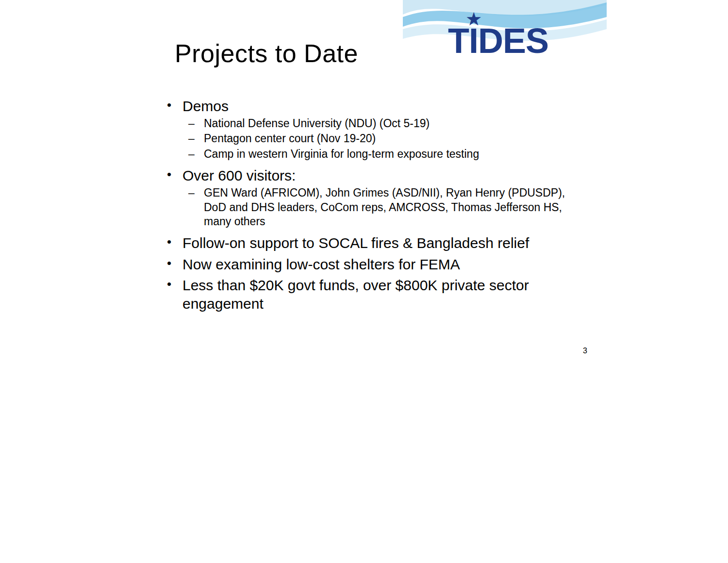★TIDES
Projects to Date
Demos
National Defense University (NDU) (Oct 5-19)
Pentagon center court (Nov 19-20)
Camp in western Virginia for long-term exposure testing
Over 600 visitors:
GEN Ward (AFRICOM), John Grimes (ASD/NII), Ryan Henry (PDUSDP), DoD and DHS leaders, CoCom reps, AMCROSS, Thomas Jefferson HS, many others
Follow-on support to SOCAL fires & Bangladesh relief
Now examining low-cost shelters for FEMA
Less than $20K govt funds, over $800K private sector engagement
3